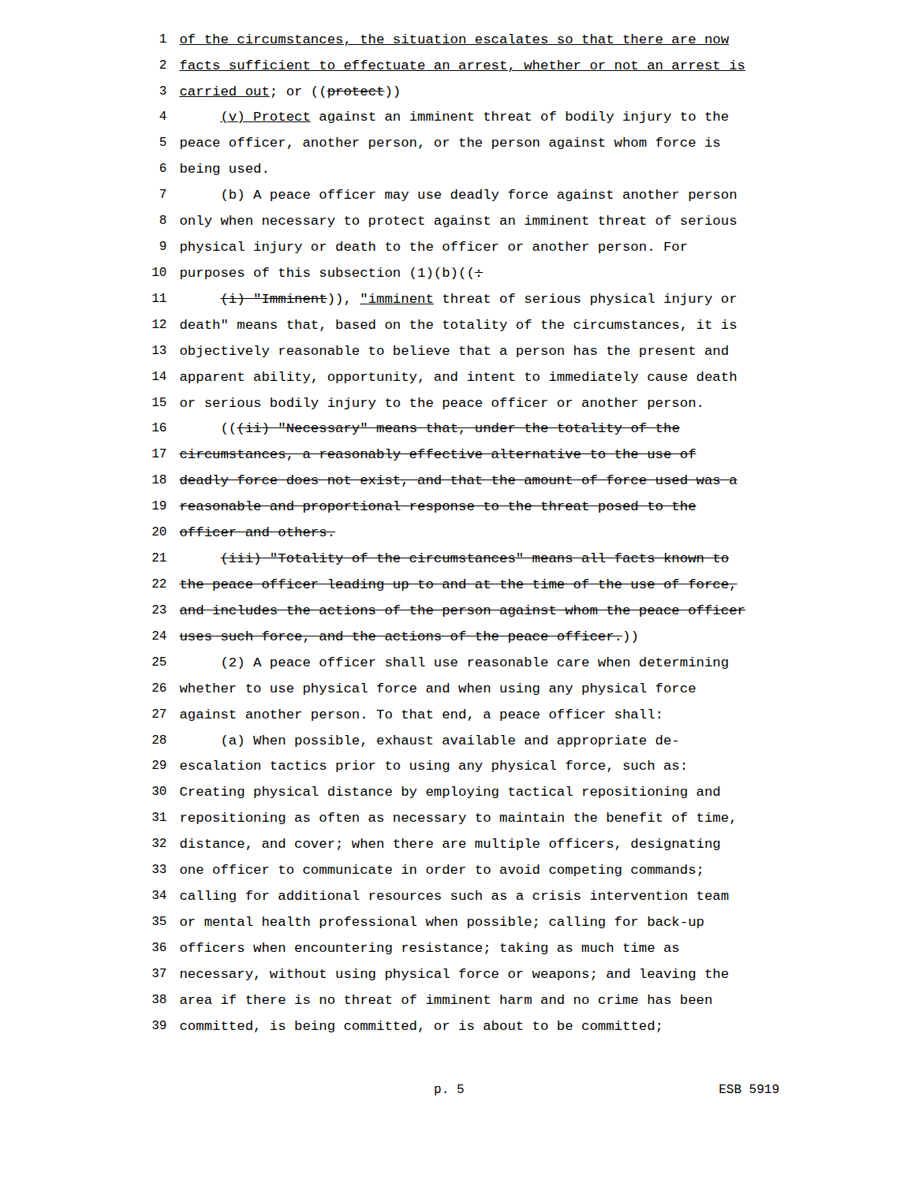1 of the circumstances, the situation escalates so that there are now
2 facts sufficient to effectuate an arrest, whether or not an arrest is
3 carried out; or ((protect))
4 (v) Protect against an imminent threat of bodily injury to the
5peace officer, another person, or the person against whom force is
6being used.
7 (b) A peace officer may use deadly force against another person
8only when necessary to protect against an imminent threat of serious
9physical injury or death to the officer or another person. For
10purposes of this subsection (1)(b)((:
11 (i) "Imminent)), "imminent threat of serious physical injury or
12death" means that, based on the totality of the circumstances, it is
13objectively reasonable to believe that a person has the present and
14apparent ability, opportunity, and intent to immediately cause death
15or serious bodily injury to the peace officer or another person.
16 (((ii) "Necessary" means that, under the totality of the
17 circumstances, a reasonably effective alternative to the use of
18 deadly force does not exist, and that the amount of force used was a
19 reasonable and proportional response to the threat posed to the
20 officer and others.
21 (iii) "Totality of the circumstances" means all facts known to
22 the peace officer leading up to and at the time of the use of force,
23 and includes the actions of the person against whom the peace officer
24 uses such force, and the actions of the peace officer.))
25 (2) A peace officer shall use reasonable care when determining
26whether to use physical force and when using any physical force
27against another person. To that end, a peace officer shall:
28 (a) When possible, exhaust available and appropriate de-
29escalation tactics prior to using any physical force, such as:
30 Creating physical distance by employing tactical repositioning and
31repositioning as often as necessary to maintain the benefit of time,
32distance, and cover; when there are multiple officers, designating
33one officer to communicate in order to avoid competing commands;
34calling for additional resources such as a crisis intervention team
35or mental health professional when possible; calling for back-up
36officers when encountering resistance; taking as much time as
37necessary, without using physical force or weapons; and leaving the
38area if there is no threat of imminent harm and no crime has been
39committed, is being committed, or is about to be committed;
p. 5 ESB 5919